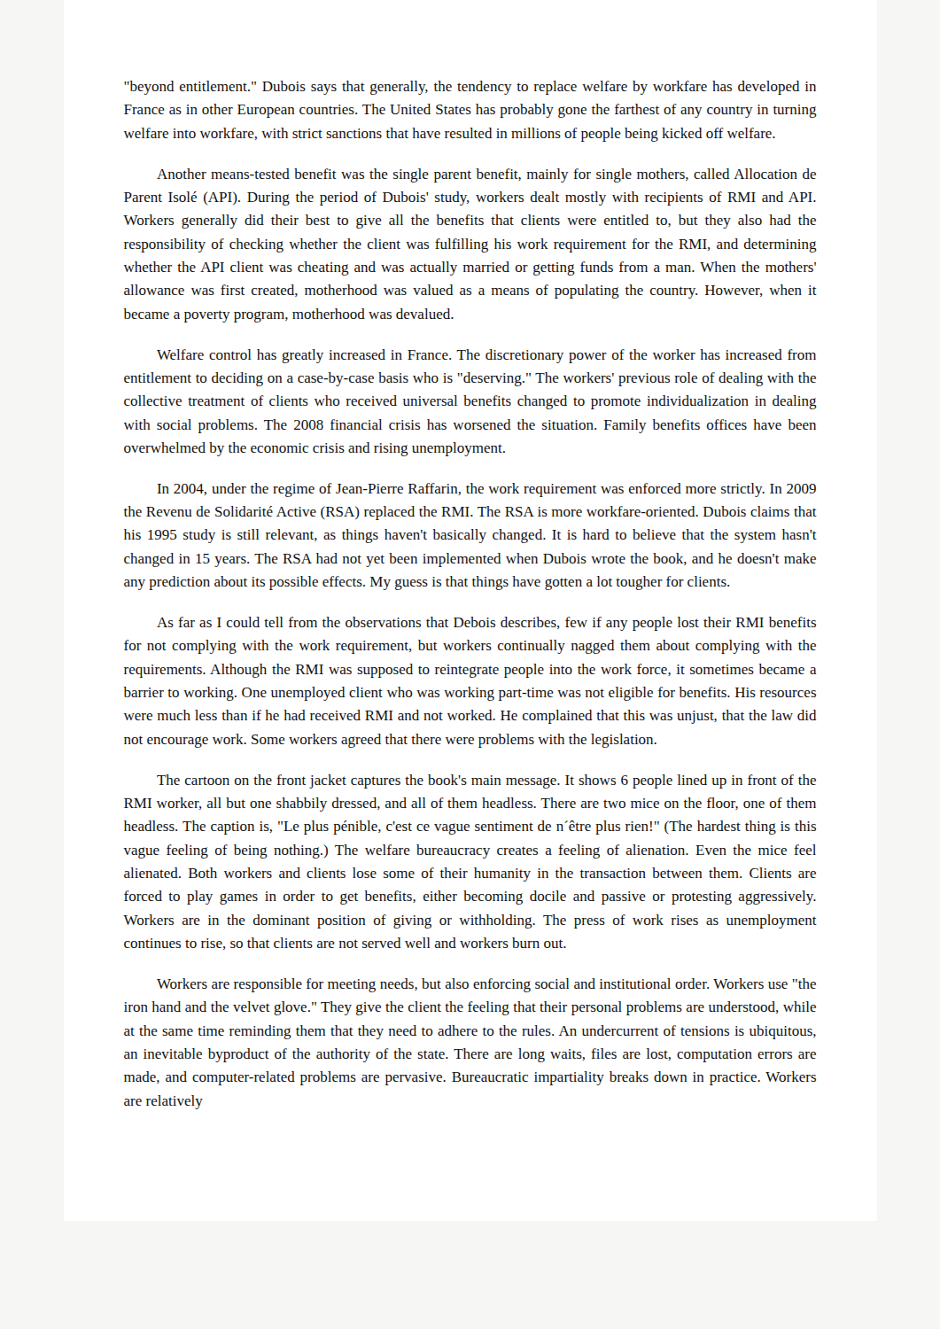"beyond entitlement." Dubois says that generally, the tendency to replace welfare by workfare has developed in France as in other European countries. The United States has probably gone the farthest of any country in turning welfare into workfare, with strict sanctions that have resulted in millions of people being kicked off welfare.
Another means-tested benefit was the single parent benefit, mainly for single mothers, called Allocation de Parent Isolé (API). During the period of Dubois' study, workers dealt mostly with recipients of RMI and API. Workers generally did their best to give all the benefits that clients were entitled to, but they also had the responsibility of checking whether the client was fulfilling his work requirement for the RMI, and determining whether the API client was cheating and was actually married or getting funds from a man. When the mothers' allowance was first created, motherhood was valued as a means of populating the country. However, when it became a poverty program, motherhood was devalued.
Welfare control has greatly increased in France. The discretionary power of the worker has increased from entitlement to deciding on a case-by-case basis who is "deserving." The workers' previous role of dealing with the collective treatment of clients who received universal benefits changed to promote individualization in dealing with social problems. The 2008 financial crisis has worsened the situation. Family benefits offices have been overwhelmed by the economic crisis and rising unemployment.
In 2004, under the regime of Jean-Pierre Raffarin, the work requirement was enforced more strictly. In 2009 the Revenu de Solidarité Active (RSA) replaced the RMI. The RSA is more workfare-oriented. Dubois claims that his 1995 study is still relevant, as things haven't basically changed. It is hard to believe that the system hasn't changed in 15 years. The RSA had not yet been implemented when Dubois wrote the book, and he doesn't make any prediction about its possible effects. My guess is that things have gotten a lot tougher for clients.
As far as I could tell from the observations that Debois describes, few if any people lost their RMI benefits for not complying with the work requirement, but workers continually nagged them about complying with the requirements. Although the RMI was supposed to reintegrate people into the work force, it sometimes became a barrier to working. One unemployed client who was working part-time was not eligible for benefits. His resources were much less than if he had received RMI and not worked. He complained that this was unjust, that the law did not encourage work. Some workers agreed that there were problems with the legislation.
The cartoon on the front jacket captures the book's main message. It shows 6 people lined up in front of the RMI worker, all but one shabbily dressed, and all of them headless. There are two mice on the floor, one of them headless. The caption is, "Le plus pénible, c'est ce vague sentiment de n´être plus rien!" (The hardest thing is this vague feeling of being nothing.) The welfare bureaucracy creates a feeling of alienation. Even the mice feel alienated. Both workers and clients lose some of their humanity in the transaction between them. Clients are forced to play games in order to get benefits, either becoming docile and passive or protesting aggressively. Workers are in the dominant position of giving or withholding. The press of work rises as unemployment continues to rise, so that clients are not served well and workers burn out.
Workers are responsible for meeting needs, but also enforcing social and institutional order. Workers use "the iron hand and the velvet glove." They give the client the feeling that their personal problems are understood, while at the same time reminding them that they need to adhere to the rules. An undercurrent of tensions is ubiquitous, an inevitable byproduct of the authority of the state. There are long waits, files are lost, computation errors are made, and computer-related problems are pervasive. Bureaucratic impartiality breaks down in practice. Workers are relatively